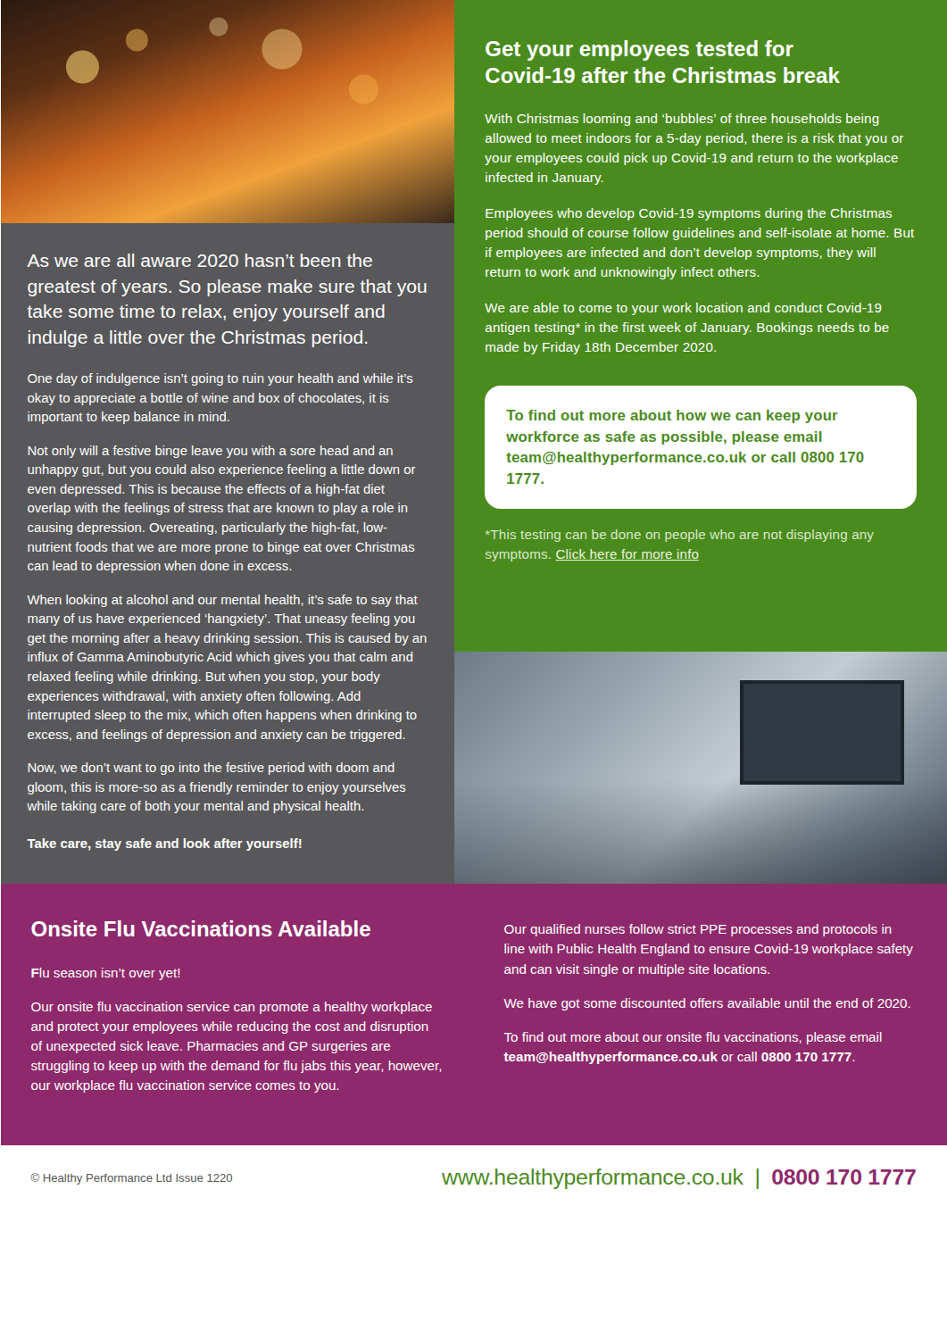As we are all aware 2020 hasn’t been the greatest of years. So please make sure that you take some time to relax, enjoy yourself and indulge a little over the Christmas period.
One day of indulgence isn’t going to ruin your health and while it’s okay to appreciate a bottle of wine and box of chocolates, it is important to keep balance in mind.
Not only will a festive binge leave you with a sore head and an unhappy gut, but you could also experience feeling a little down or even depressed. This is because the effects of a high-fat diet overlap with the feelings of stress that are known to play a role in causing depression. Overeating, particularly the high-fat, low-nutrient foods that we are more prone to binge eat over Christmas can lead to depression when done in excess.
When looking at alcohol and our mental health, it’s safe to say that many of us have experienced ‘hangxiety’. That uneasy feeling you get the morning after a heavy drinking session. This is caused by an influx of Gamma Aminobutyric Acid which gives you that calm and relaxed feeling while drinking. But when you stop, your body experiences withdrawal, with anxiety often following. Add interrupted sleep to the mix, which often happens when drinking to excess, and feelings of depression and anxiety can be triggered.
Now, we don’t want to go into the festive period with doom and gloom, this is more-so as a friendly reminder to enjoy yourselves while taking care of both your mental and physical health.
Take care, stay safe and look after yourself!
Get your employees tested for
Covid-19 after the Christmas break
With Christmas looming and ‘bubbles’ of three households being allowed to meet indoors for a 5-day period, there is a risk that you or your employees could pick up Covid-19 and return to the workplace infected in January.
Employees who develop Covid-19 symptoms during the Christmas period should of course follow guidelines and self-isolate at home. But if employees are infected and don’t develop symptoms, they will return to work and unknowingly infect others.
We are able to come to your work location and conduct Covid-19 antigen testing* in the first week of January. Bookings needs to be made by Friday 18th December 2020.
To find out more about how we can keep your workforce as safe as possible, please email team@healthyperformance.co.uk or call 0800 170 1777.
*This testing can be done on people who are not displaying any symptoms. Click here for more info
Onsite Flu Vaccinations Available
Flu season isn’t over yet!
Our onsite flu vaccination service can promote a healthy workplace and protect your employees while reducing the cost and disruption of unexpected sick leave. Pharmacies and GP surgeries are struggling to keep up with the demand for flu jabs this year, however, our workplace flu vaccination service comes to you.
Our qualified nurses follow strict PPE processes and protocols in line with Public Health England to ensure Covid-19 workplace safety and can visit single or multiple site locations.
We have got some discounted offers available until the end of 2020.
To find out more about our onsite flu vaccinations, please email team@healthyperformance.co.uk or call 0800 170 1777.
© Healthy Performance Ltd Issue 1220
www.healthyperformance.co.uk | 0800 170 1777